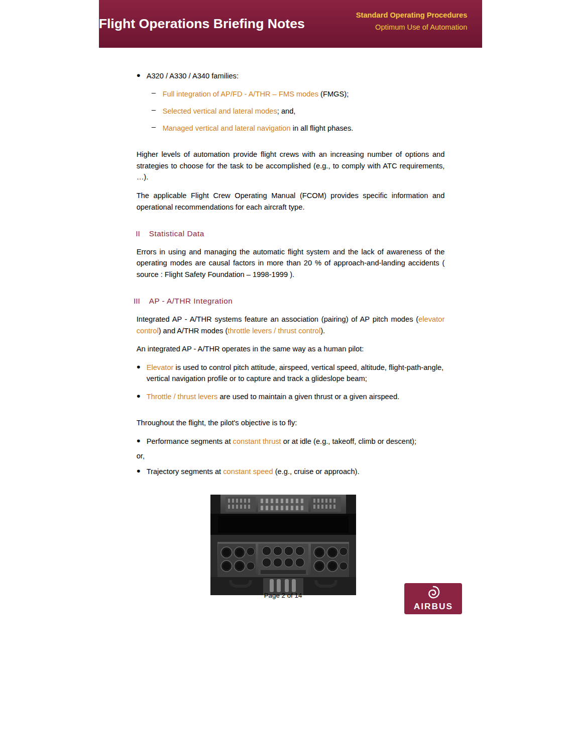Flight Operations Briefing Notes
Standard Operating Procedures
Optimum Use of Automation
●
A320 / A330 / A340 families:
–
Full integration of AP/FD - A/THR – FMS modes (FMGS);
–
Selected vertical and lateral modes; and,
–
Managed vertical and lateral navigation in all flight phases.
Higher levels of automation provide flight crews with an increasing number of options and strategies to choose for the task to be accomplished (e.g., to comply with ATC requirements, …).
The applicable Flight Crew Operating Manual (FCOM) provides specific information and operational recommendations for each aircraft type.
II
Statistical Data
Errors in using and managing the automatic flight system and the lack of awareness of the operating modes are causal factors in more than 20 % of approach-and-landing accidents ( source : Flight Safety Foundation – 1998-1999 ).
III
AP - A/THR Integration
Integrated AP - A/THR systems feature an association (pairing) of AP pitch modes (elevator control) and A/THR modes (throttle levers / thrust control).
An integrated AP - A/THR operates in the same way as a human pilot:
●
Elevator is used to control pitch attitude, airspeed, vertical speed, altitude, flight-path-angle, vertical navigation profile or to capture and track a glideslope beam;
●
Throttle / thrust levers are used to maintain a given thrust or a given airspeed.
Throughout the flight, the pilot's objective is to fly:
●
Performance segments at constant thrust or at idle (e.g., takeoff, climb or descent);
or,
●
Trajectory segments at constant speed (e.g., cruise or approach).
Page 2 of 14
AIRBUS